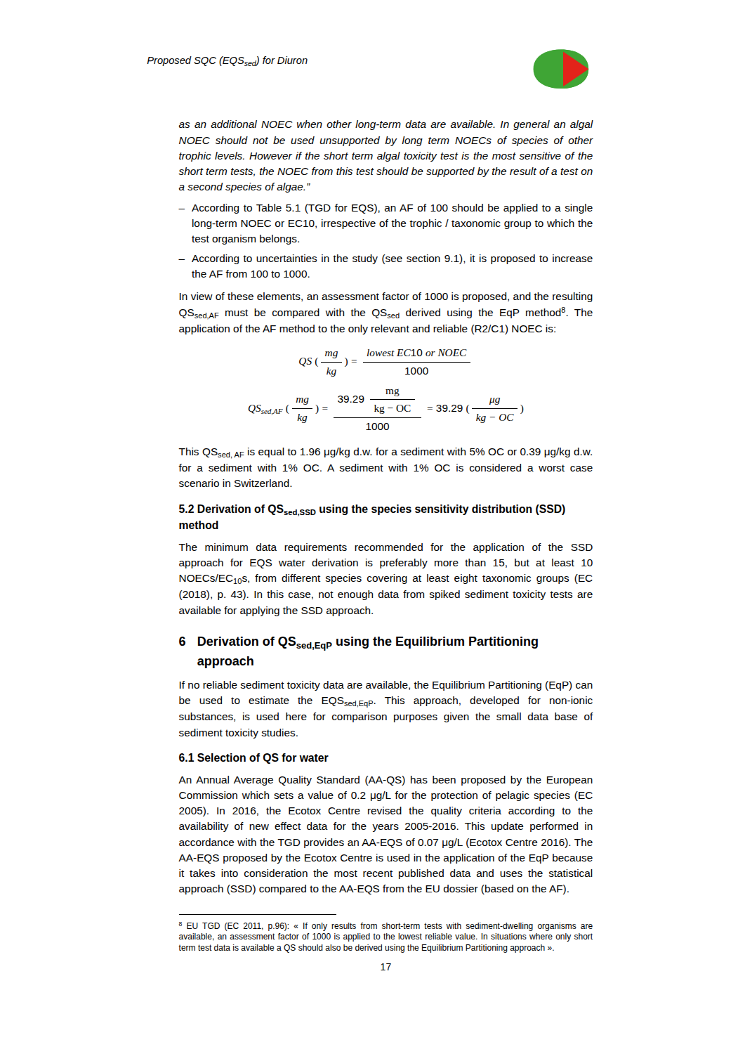Proposed SQC (EQSsed) for Diuron
as an additional NOEC when other long-term data are available. In general an algal NOEC should not be used unsupported by long term NOECs of species of other trophic levels. However if the short term algal toxicity test is the most sensitive of the short term tests, the NOEC from this test should be supported by the result of a test on a second species of algae.”
According to Table 5.1 (TGD for EQS), an AF of 100 should be applied to a single long-term NOEC or EC10, irrespective of the trophic / taxonomic group to which the test organism belongs.
According to uncertainties in the study (see section 9.1), it is proposed to increase the AF from 100 to 1000.
In view of these elements, an assessment factor of 1000 is proposed, and the resulting QSsed,AF must be compared with the QSsed derived using the EqP method8. The application of the AF method to the only relevant and reliable (R2/C1) NOEC is:
QS (mg kg) = lowest EC10 or NOEC 1000
QS sed,AF (mg kg) = 39.29 mg kg − OC 1000 = 39.29 (μg kg − OC)
This QSsed, AF is equal to 1.96 μg/kg d.w. for a sediment with 5% OC or 0.39 μg/kg d.w. for a sediment with 1% OC. A sediment with 1% OC is considered a worst case scenario in Switzerland.
5.2 Derivation of QSsed,SSD using the species sensitivity distribution (SSD) method
The minimum data requirements recommended for the application of the SSD approach for EQS water derivation is preferably more than 15, but at least 10 NOECs/EC10s, from different species covering at least eight taxonomic groups (EC (2018), p. 43). In this case, not enough data from spiked sediment toxicity tests are available for applying the SSD approach.
6 Derivation of QSsed,EqP using the Equilibrium Partitioning approach
If no reliable sediment toxicity data are available, the Equilibrium Partitioning (EqP) can be used to estimate the EQSsed,EqP. This approach, developed for non-ionic substances, is used here for comparison purposes given the small data base of sediment toxicity studies.
6.1 Selection of QS for water
An Annual Average Quality Standard (AA-QS) has been proposed by the European Commission which sets a value of 0.2 μg/L for the protection of pelagic species (EC 2005). In 2016, the Ecotox Centre revised the quality criteria according to the availability of new effect data for the years 2005-2016. This update performed in accordance with the TGD provides an AA-EQS of 0.07 μg/L (Ecotox Centre 2016). The AA-EQS proposed by the Ecotox Centre is used in the application of the EqP because it takes into consideration the most recent published data and uses the statistical approach (SSD) compared to the AA-EQS from the EU dossier (based on the AF).
8 EU TGD (EC 2011, p.96): « If only results from short-term tests with sediment-dwelling organisms are available, an assessment factor of 1000 is applied to the lowest reliable value. In situations where only short term test data is available a QS should also be derived using the Equilibrium Partitioning approach ».
17